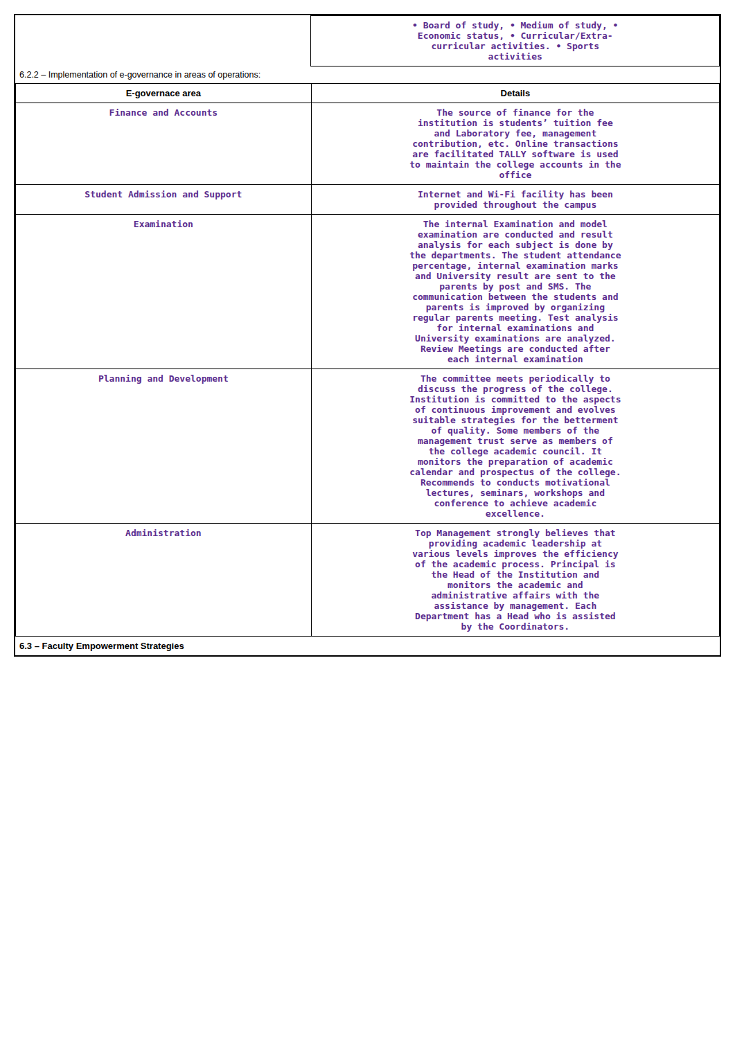| | • Board of study, • Medium of study, • Economic status, • Curricular/Extra- curricular activities. • Sports activities |
| 6.2.2 – Implementation of e-governance in areas of operations: |
| E-governace area | Details |
| Finance and Accounts | The source of finance for the institution is students’ tuition fee and Laboratory fee, management contribution, etc. Online transactions are facilitated TALLY software is used to maintain the college accounts in the office |
| Student Admission and Support | Internet and Wi-Fi facility has been provided throughout the campus |
| Examination | The internal Examination and model examination are conducted and result analysis for each subject is done by the departments. The student attendance percentage, internal examination marks and University result are sent to the parents by post and SMS. The communication between the students and parents is improved by organizing regular parents meeting. Test analysis for internal examinations and University examinations are analyzed. Review Meetings are conducted after each internal examination |
| Planning and Development | The committee meets periodically to discuss the progress of the college. Institution is committed to the aspects of continuous improvement and evolves suitable strategies for the betterment of quality. Some members of the management trust serve as members of the college academic council. It monitors the preparation of academic calendar and prospectus of the college. Recommends to conducts motivational lectures, seminars, workshops and conference to achieve academic excellence. |
| Administration | Top Management strongly believes that providing academic leadership at various levels improves the efficiency of the academic process. Principal is the Head of the Institution and monitors the academic and administrative affairs with the assistance by management. Each Department has a Head who is assisted by the Coordinators. |
| 6.3 – Faculty Empowerment Strategies |